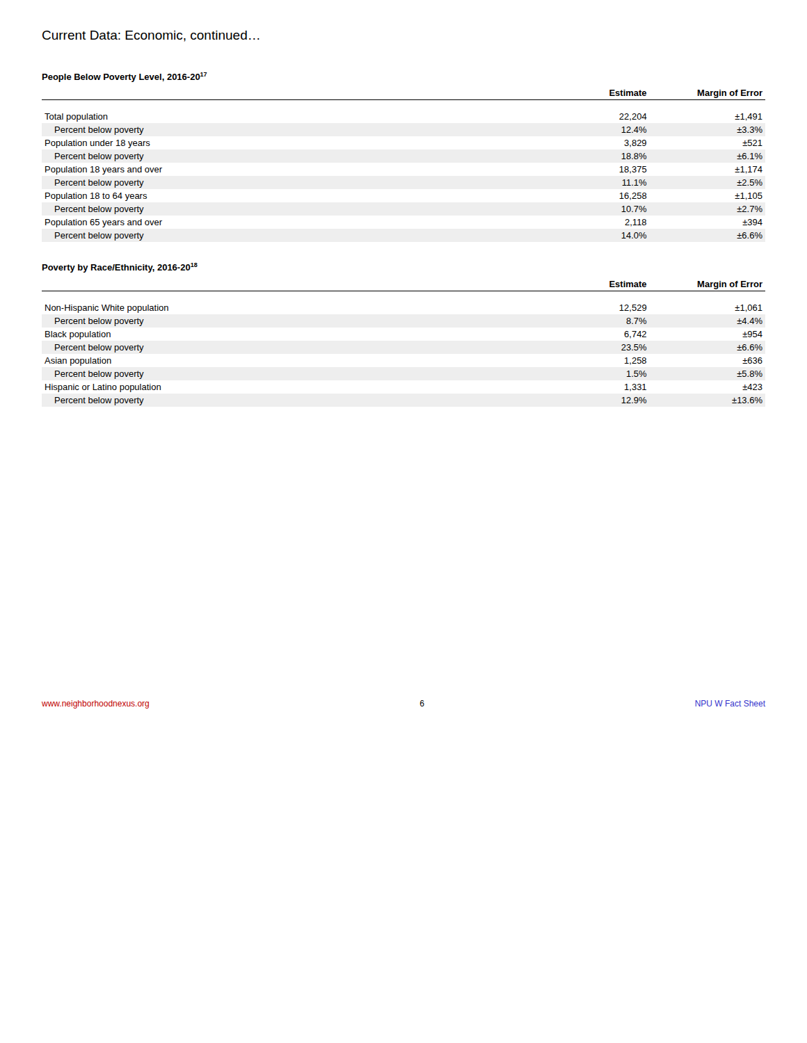Current Data: Economic, continued…
People Below Poverty Level, 2016-20 17
| | Estimate | Margin of Error |
| --- | --- | --- |
| Total population | 22,204 | ±1,491 |
| Percent below poverty | 12.4% | ±3.3% |
| Population under 18 years | 3,829 | ±521 |
| Percent below poverty | 18.8% | ±6.1% |
| Population 18 years and over | 18,375 | ±1,174 |
| Percent below poverty | 11.1% | ±2.5% |
| Population 18 to 64 years | 16,258 | ±1,105 |
| Percent below poverty | 10.7% | ±2.7% |
| Population 65 years and over | 2,118 | ±394 |
| Percent below poverty | 14.0% | ±6.6% |
Poverty by Race/Ethnicity, 2016-20 18
| | Estimate | Margin of Error |
| --- | --- | --- |
| Non-Hispanic White population | 12,529 | ±1,061 |
| Percent below poverty | 8.7% | ±4.4% |
| Black population | 6,742 | ±954 |
| Percent below poverty | 23.5% | ±6.6% |
| Asian population | 1,258 | ±636 |
| Percent below poverty | 1.5% | ±5.8% |
| Hispanic or Latino population | 1,331 | ±423 |
| Percent below poverty | 12.9% | ±13.6% |
www.neighborhoodnexus.org
6
NPU W Fact Sheet